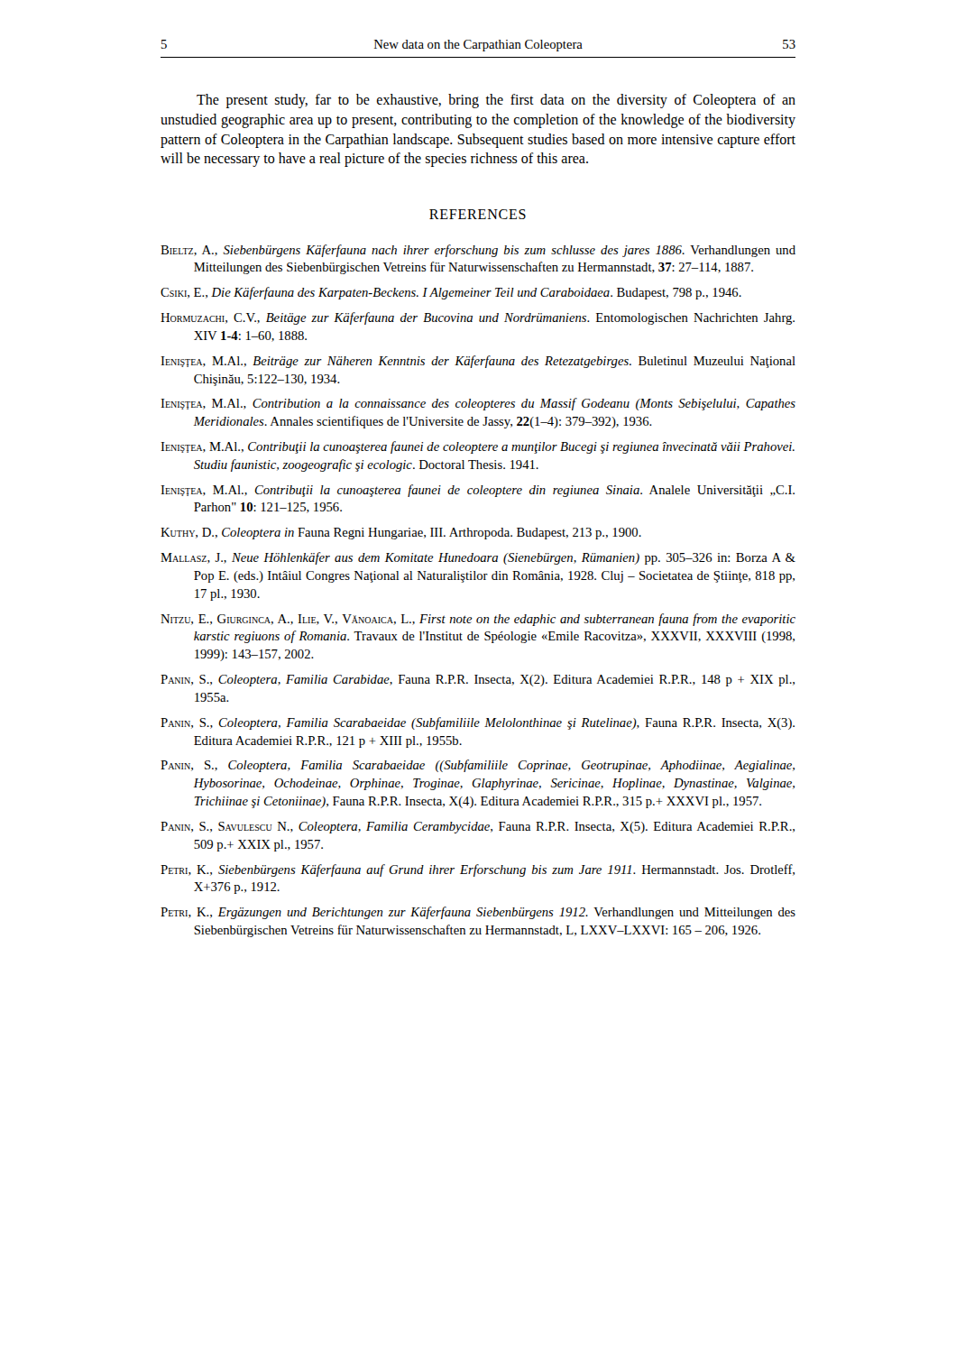5 New data on the Carpathian Coleoptera 53
The present study, far to be exhaustive, bring the first data on the diversity of Coleoptera of an unstudied geographic area up to present, contributing to the completion of the knowledge of the biodiversity pattern of Coleoptera in the Carpathian landscape. Subsequent studies based on more intensive capture effort will be necessary to have a real picture of the species richness of this area.
REFERENCES
Bieltz, A., Siebenbürgens Käferfauna nach ihrer erforschung bis zum schlusse des jares 1886. Verhandlungen und Mitteilungen des Siebenbürgischen Vetreins für Naturwissenschaften zu Hermannstadt, 37: 27–114, 1887.
Csiki, E., Die Käferfauna des Karpaten-Beckens. I Algemeiner Teil und Caraboidaea. Budapest, 798 p., 1946.
Hormuzachi, C.V., Beitäge zur Käferfauna der Bucovina und Nordrümaniens. Entomologischen Nachrichten Jahrg. XIV 1-4: 1–60, 1888.
Ienişţea, M.Al., Beiträge zur Näheren Kenntnis der Käferfauna des Retezatgebirges. Buletinul Muzeului Naţional Chişinău, 5:122–130, 1934.
Ienişţea, M.Al., Contribution a la connaissance des coleopteres du Massif Godeanu (Monts Sebişelului, Capathes Meridionales. Annales scientifiques de l'Universite de Jassy, 22(1–4): 379–392), 1936.
Ienişţea, M.Al., Contribuţii la cunoaşterea faunei de coleoptere a munţilor Bucegi şi regiunea învecinată văii Prahovei. Studiu faunistic, zoogeografic şi ecologic. Doctoral Thesis. 1941.
Ienişţea, M.Al., Contribuţii la cunoaşterea faunei de coleoptere din regiunea Sinaia. Analele Universităţii „C.I. Parhon" 10: 121–125, 1956.
Kuthy, D., Coleoptera in Fauna Regni Hungariae, III. Arthropoda. Budapest, 213 p., 1900.
Mallasz, J., Neue Höhlenkäfer aus dem Komitate Hunedoara (Sienebürgen, Rümanien) pp. 305–326 in: Borza A & Pop E. (eds.) Intâiul Congres Naţional al Naturaliştilor din România, 1928. Cluj – Societatea de Ştiinţe, 818 pp, 17 pl., 1930.
Nitzu, E., Giurginca, A., Ilie, V., Vănoaica, L., First note on the edaphic and subterranean fauna from the evaporitic karstic regiuons of Romania. Travaux de l'Institut de Spéologie «Emile Racovitza», XXXVII, XXXVIII (1998, 1999): 143–157, 2002.
Panin, S., Coleoptera, Familia Carabidae, Fauna R.P.R. Insecta, X(2). Editura Academiei R.P.R., 148 p + XIX pl., 1955a.
Panin, S., Coleoptera, Familia Scarabaeidae (Subfamiliile Melolonthinae şi Rutelinae), Fauna R.P.R. Insecta, X(3). Editura Academiei R.P.R., 121 p + XIII pl., 1955b.
Panin, S., Coleoptera, Familia Scarabaeidae ((Subfamiliile Coprinae, Geotrupinae, Aphodiinae, Aegialinae, Hybosorinae, Ochodeinae, Orphinae, Troginae, Glaphyrinae, Sericinae, Hoplinae, Dynastinae, Valginae, Trichiinae şi Cetoniinae), Fauna R.P.R. Insecta, X(4). Editura Academiei R.P.R., 315 p.+ XXXVI pl., 1957.
Panin, S., Savulescu N., Coleoptera, Familia Cerambycidae, Fauna R.P.R. Insecta, X(5). Editura Academiei R.P.R., 509 p.+ XXIX pl., 1957.
Petri, K., Siebenbürgens Käferfauna auf Grund ihrer Erforschung bis zum Jare 1911. Hermannstadt. Jos. Drotleff, X+376 p., 1912.
Petri, K., Ergäzungen und Berichtungen zur Käferfauna Siebenbürgens 1912. Verhandlungen und Mitteilungen des Siebenbürgischen Vetreins für Naturwissenschaften zu Hermannstadt, L, LXXV–LXXVI: 165 – 206, 1926.